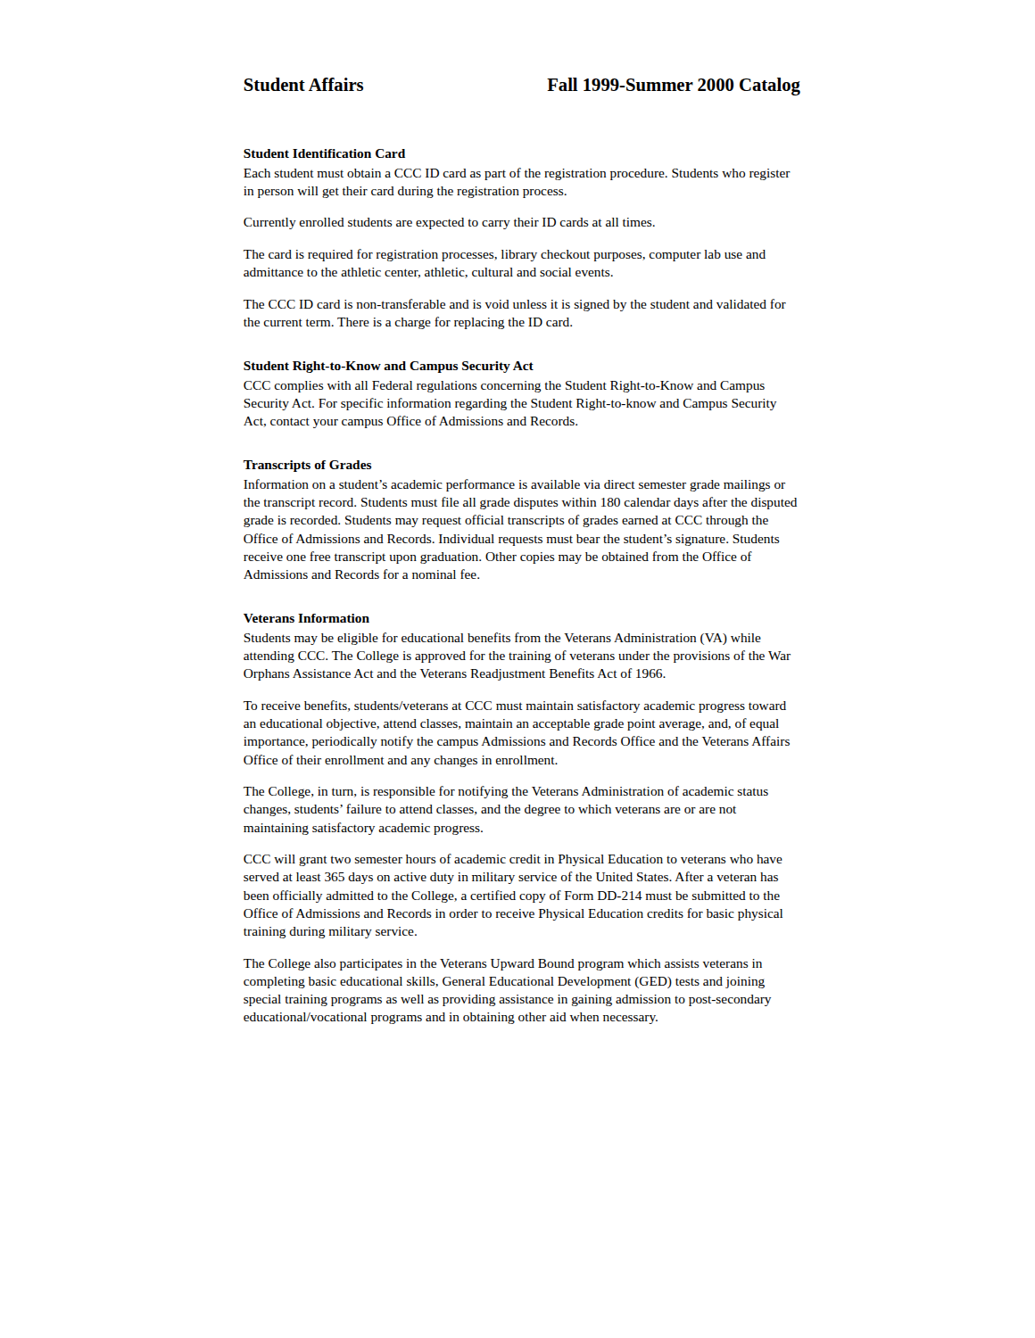Student Affairs
Fall 1999-Summer 2000 Catalog
Student Identification Card
Each student must obtain a CCC ID card as part of the registration procedure. Students who register in person will get their card during the registration process.
Currently enrolled students are expected to carry their ID cards at all times.
The card is required for registration processes, library checkout purposes, computer lab use and admittance to the athletic center, athletic, cultural and social events.
The CCC ID card is non-transferable and is void unless it is signed by the student and validated for the current term. There is a charge for replacing the ID card.
Student Right-to-Know and Campus Security Act
CCC complies with all Federal regulations concerning the Student Right-to-Know and Campus Security Act. For specific information regarding the Student Right-to-know and Campus Security Act, contact your campus Office of Admissions and Records.
Transcripts of Grades
Information on a student’s academic performance is available via direct semester grade mailings or the transcript record. Students must file all grade disputes within 180 calendar days after the disputed grade is recorded. Students may request official transcripts of grades earned at CCC through the Office of Admissions and Records. Individual requests must bear the student’s signature. Students receive one free transcript upon graduation. Other copies may be obtained from the Office of Admissions and Records for a nominal fee.
Veterans Information
Students may be eligible for educational benefits from the Veterans Administration (VA) while attending CCC. The College is approved for the training of veterans under the provisions of the War Orphans Assistance Act and the Veterans Readjustment Benefits Act of 1966.
To receive benefits, students/veterans at CCC must maintain satisfactory academic progress toward an educational objective, attend classes, maintain an acceptable grade point average, and, of equal importance, periodically notify the campus Admissions and Records Office and the Veterans Affairs Office of their enrollment and any changes in enrollment.
The College, in turn, is responsible for notifying the Veterans Administration of academic status changes, students’ failure to attend classes, and the degree to which veterans are or are not maintaining satisfactory academic progress.
CCC will grant two semester hours of academic credit in Physical Education to veterans who have served at least 365 days on active duty in military service of the United States. After a veteran has been officially admitted to the College, a certified copy of Form DD-214 must be submitted to the Office of Admissions and Records in order to receive Physical Education credits for basic physical training during military service.
The College also participates in the Veterans Upward Bound program which assists veterans in completing basic educational skills, General Educational Development (GED) tests and joining special training programs as well as providing assistance in gaining admission to post-secondary educational/vocational programs and in obtaining other aid when necessary.